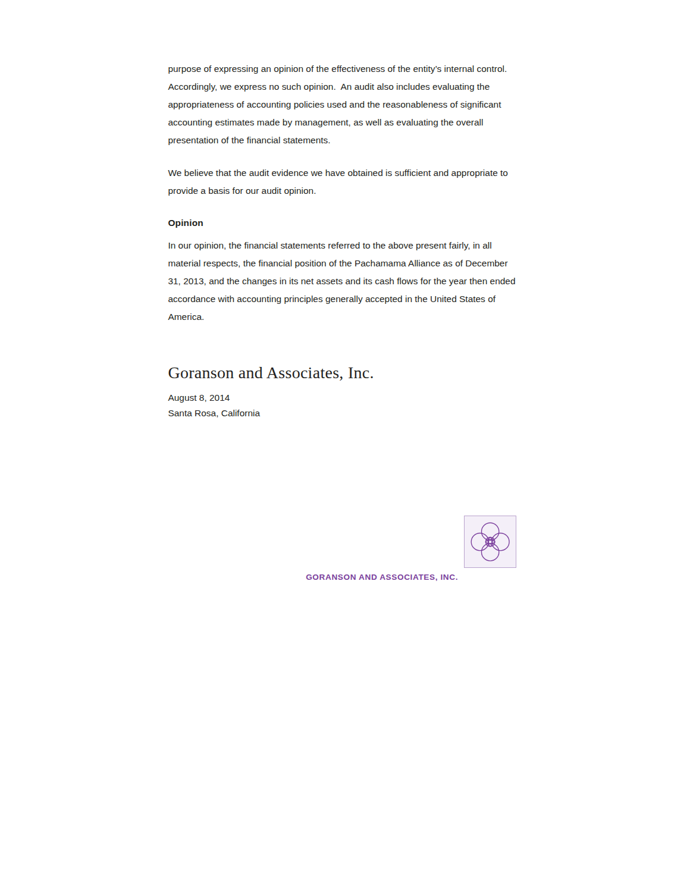purpose of expressing an opinion of the effectiveness of the entity’s internal control. Accordingly, we express no such opinion. An audit also includes evaluating the appropriateness of accounting policies used and the reasonableness of significant accounting estimates made by management, as well as evaluating the overall presentation of the financial statements.
We believe that the audit evidence we have obtained is sufficient and appropriate to provide a basis for our audit opinion.
Opinion
In our opinion, the financial statements referred to the above present fairly, in all material respects, the financial position of the Pachamama Alliance as of December 31, 2013, and the changes in its net assets and its cash flows for the year then ended accordance with accounting principles generally accepted in the United States of America.
Goranson and Associates, Inc.
August 8, 2014
Santa Rosa, California
GORANSON AND ASSOCIATES, INC.